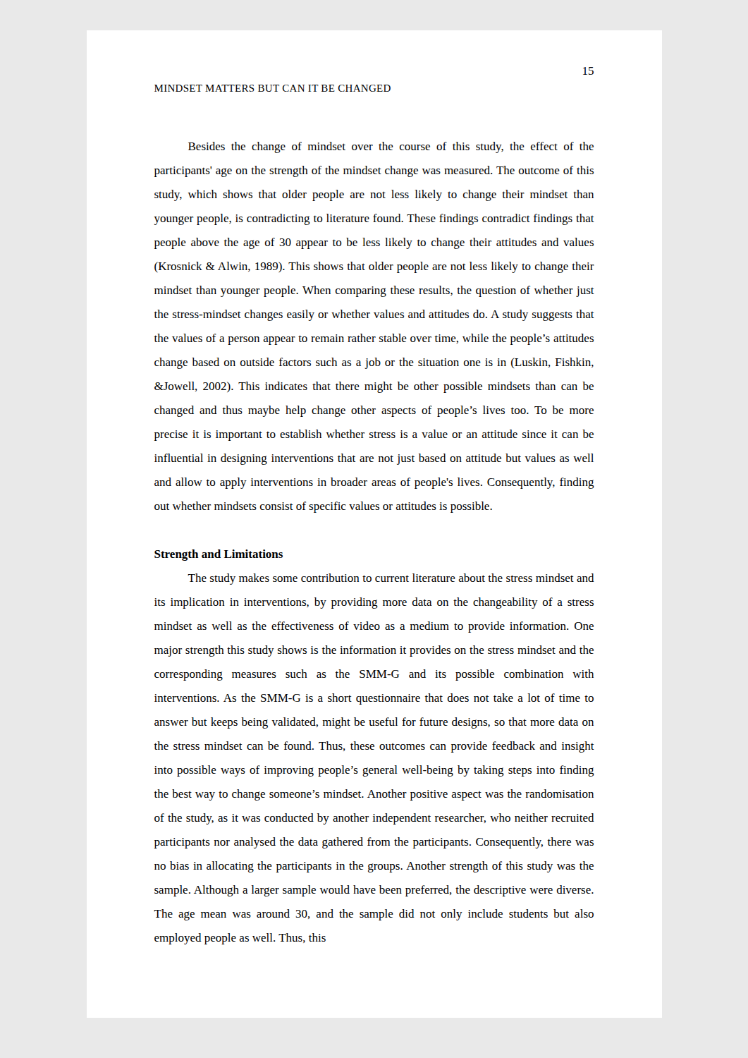15
MINDSET MATTERS BUT CAN IT BE CHANGED
Besides the change of mindset over the course of this study, the effect of the participants' age on the strength of the mindset change was measured. The outcome of this study, which shows that older people are not less likely to change their mindset than younger people, is contradicting to literature found. These findings contradict findings that people above the age of 30 appear to be less likely to change their attitudes and values (Krosnick & Alwin, 1989). This shows that older people are not less likely to change their mindset than younger people. When comparing these results, the question of whether just the stress-mindset changes easily or whether values and attitudes do. A study suggests that the values of a person appear to remain rather stable over time, while the people’s attitudes change based on outside factors such as a job or the situation one is in (Luskin, Fishkin, &Jowell, 2002). This indicates that there might be other possible mindsets than can be changed and thus maybe help change other aspects of people’s lives too. To be more precise it is important to establish whether stress is a value or an attitude since it can be influential in designing interventions that are not just based on attitude but values as well and allow to apply interventions in broader areas of people's lives. Consequently, finding out whether mindsets consist of specific values or attitudes is possible.
Strength and Limitations
The study makes some contribution to current literature about the stress mindset and its implication in interventions, by providing more data on the changeability of a stress mindset as well as the effectiveness of video as a medium to provide information. One major strength this study shows is the information it provides on the stress mindset and the corresponding measures such as the SMM-G and its possible combination with interventions. As the SMM-G is a short questionnaire that does not take a lot of time to answer but keeps being validated, might be useful for future designs, so that more data on the stress mindset can be found. Thus, these outcomes can provide feedback and insight into possible ways of improving people’s general well-being by taking steps into finding the best way to change someone’s mindset. Another positive aspect was the randomisation of the study, as it was conducted by another independent researcher, who neither recruited participants nor analysed the data gathered from the participants. Consequently, there was no bias in allocating the participants in the groups. Another strength of this study was the sample. Although a larger sample would have been preferred, the descriptive were diverse. The age mean was around 30, and the sample did not only include students but also employed people as well. Thus, this